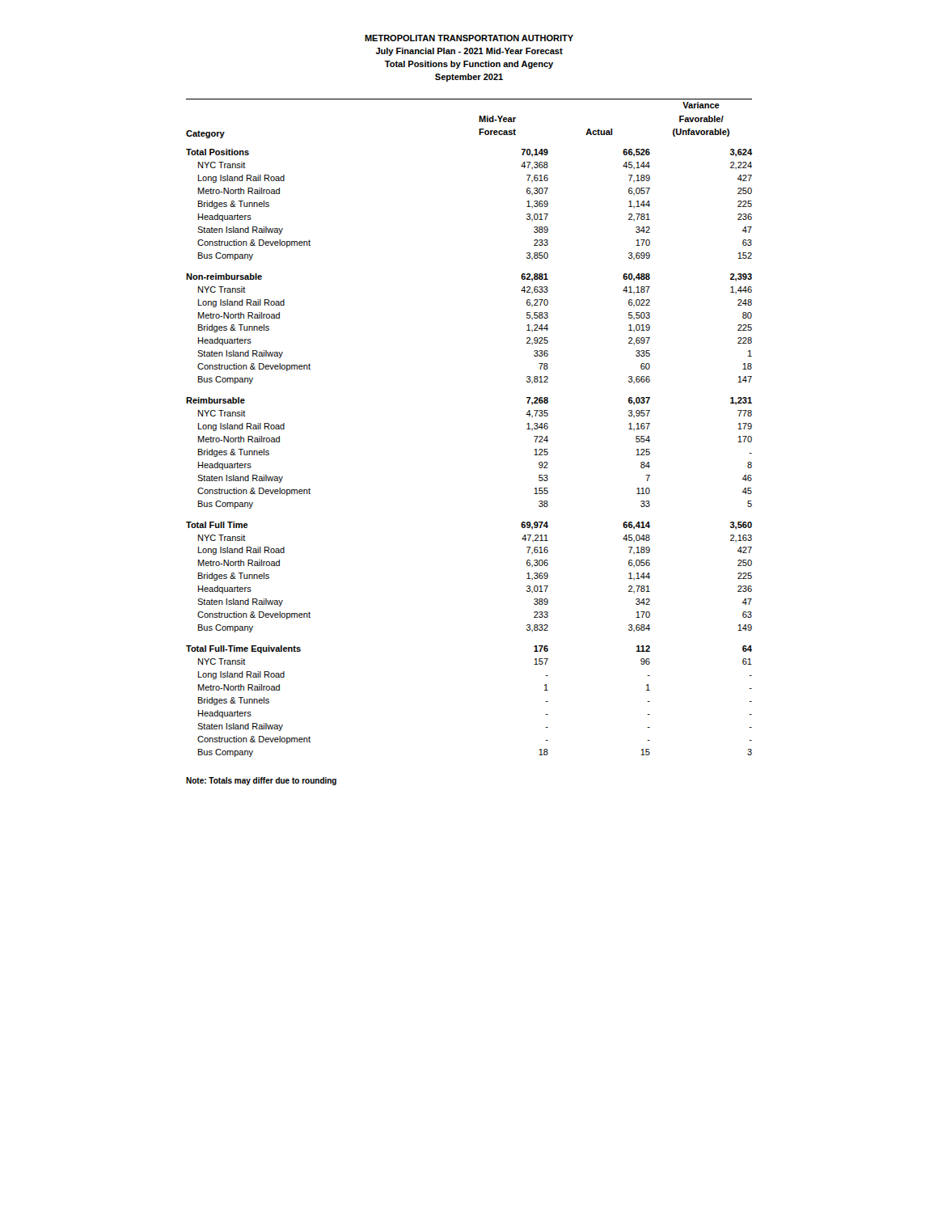METROPOLITAN TRANSPORTATION AUTHORITY
July Financial Plan - 2021 Mid-Year Forecast
Total Positions by Function and Agency
September 2021
| | | | Variance |
| --- | --- | --- | --- |
| | Mid-Year | | Favorable/ |
| Category | Forecast | Actual | (Unfavorable) |
| Total Positions | 70,149 | 66,526 | 3,624 |
| NYC Transit | 47,368 | 45,144 | 2,224 |
| Long Island Rail Road | 7,616 | 7,189 | 427 |
| Metro-North Railroad | 6,307 | 6,057 | 250 |
| Bridges & Tunnels | 1,369 | 1,144 | 225 |
| Headquarters | 3,017 | 2,781 | 236 |
| Staten Island Railway | 389 | 342 | 47 |
| Construction & Development | 233 | 170 | 63 |
| Bus Company | 3,850 | 3,699 | 152 |
| Non-reimbursable | 62,881 | 60,488 | 2,393 |
| NYC Transit | 42,633 | 41,187 | 1,446 |
| Long Island Rail Road | 6,270 | 6,022 | 248 |
| Metro-North Railroad | 5,583 | 5,503 | 80 |
| Bridges & Tunnels | 1,244 | 1,019 | 225 |
| Headquarters | 2,925 | 2,697 | 228 |
| Staten Island Railway | 336 | 335 | 1 |
| Construction & Development | 78 | 60 | 18 |
| Bus Company | 3,812 | 3,666 | 147 |
| Reimbursable | 7,268 | 6,037 | 1,231 |
| NYC Transit | 4,735 | 3,957 | 778 |
| Long Island Rail Road | 1,346 | 1,167 | 179 |
| Metro-North Railroad | 724 | 554 | 170 |
| Bridges & Tunnels | 125 | 125 | - |
| Headquarters | 92 | 84 | 8 |
| Staten Island Railway | 53 | 7 | 46 |
| Construction & Development | 155 | 110 | 45 |
| Bus Company | 38 | 33 | 5 |
| Total Full Time | 69,974 | 66,414 | 3,560 |
| NYC Transit | 47,211 | 45,048 | 2,163 |
| Long Island Rail Road | 7,616 | 7,189 | 427 |
| Metro-North Railroad | 6,306 | 6,056 | 250 |
| Bridges & Tunnels | 1,369 | 1,144 | 225 |
| Headquarters | 3,017 | 2,781 | 236 |
| Staten Island Railway | 389 | 342 | 47 |
| Construction & Development | 233 | 170 | 63 |
| Bus Company | 3,832 | 3,684 | 149 |
| Total Full-Time Equivalents | 176 | 112 | 64 |
| NYC Transit | 157 | 96 | 61 |
| Long Island Rail Road | - | - | - |
| Metro-North Railroad | 1 | 1 | - |
| Bridges & Tunnels | - | - | - |
| Headquarters | - | - | - |
| Staten Island Railway | - | - | - |
| Construction & Development | - | - | - |
| Bus Company | 18 | 15 | 3 |
Note: Totals may differ due to rounding